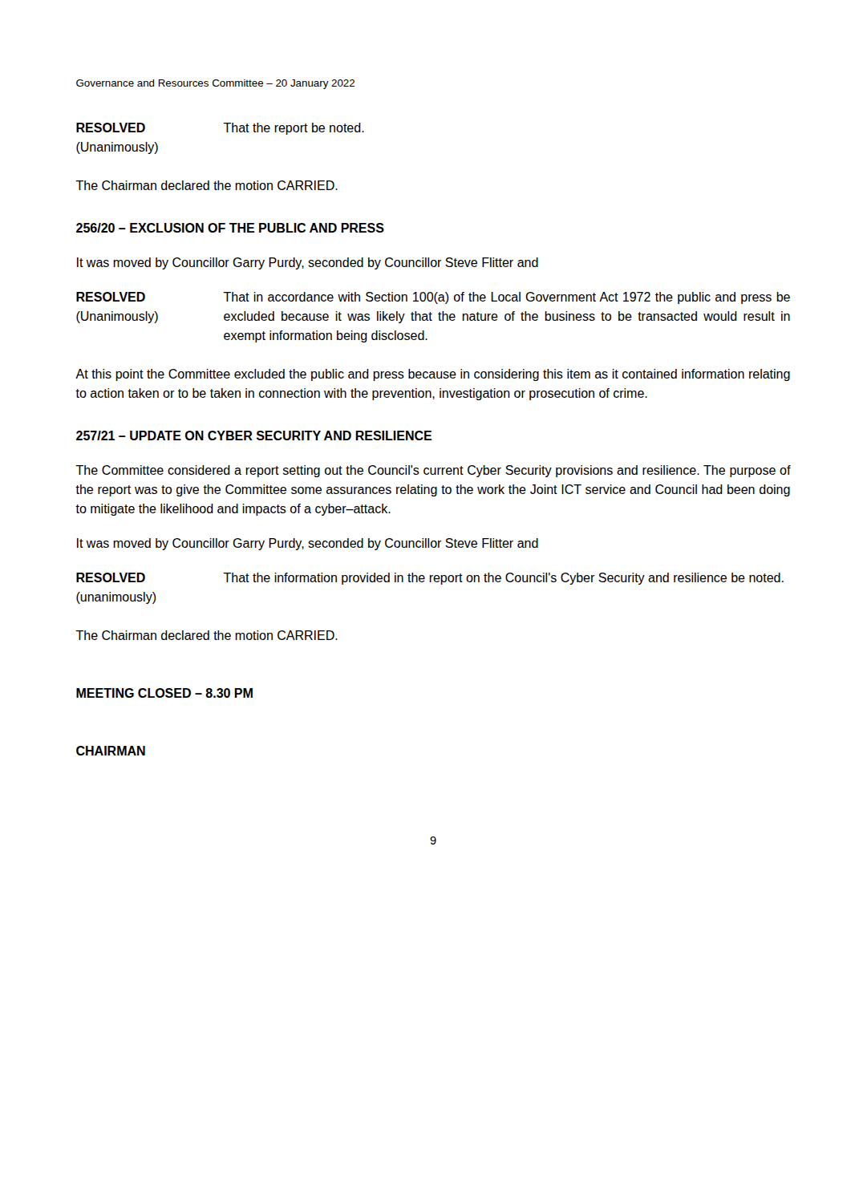Governance and Resources Committee – 20 January 2022
RESOLVED (Unanimously)
That the report be noted.
The Chairman declared the motion CARRIED.
256/20 – EXCLUSION OF THE PUBLIC AND PRESS
It was moved by Councillor Garry Purdy, seconded by Councillor Steve Flitter and
RESOLVED (Unanimously)
That in accordance with Section 100(a) of the Local Government Act 1972 the public and press be excluded because it was likely that the nature of the business to be transacted would result in exempt information being disclosed.
At this point the Committee excluded the public and press because in considering this item as it contained information relating to action taken or to be taken in connection with the prevention, investigation or prosecution of crime.
257/21 – UPDATE ON CYBER SECURITY AND RESILIENCE
The Committee considered a report setting out the Council's current Cyber Security provisions and resilience. The purpose of the report was to give the Committee some assurances relating to the work the Joint ICT service and Council had been doing to mitigate the likelihood and impacts of a cyber–attack.
It was moved by Councillor Garry Purdy, seconded by Councillor Steve Flitter and
RESOLVED (unanimously)
That the information provided in the report on the Council's Cyber Security and resilience be noted.
The Chairman declared the motion CARRIED.
MEETING CLOSED – 8.30 PM
CHAIRMAN
9